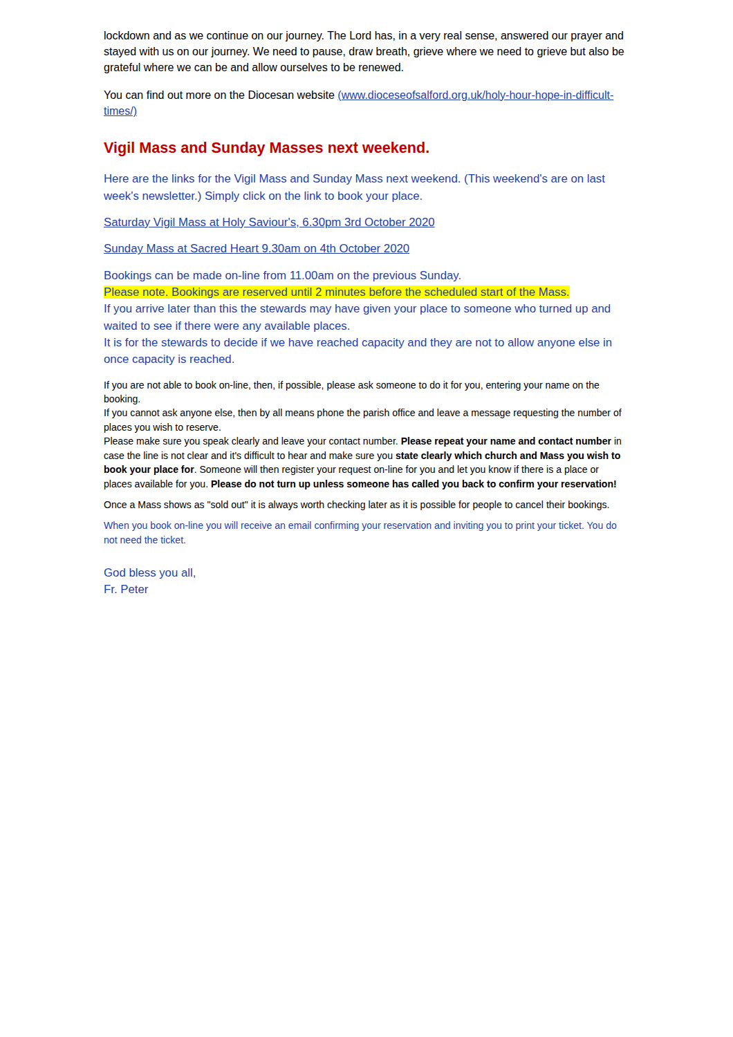lockdown and as we continue on our journey. The Lord has, in a very real sense, answered our prayer and stayed with us on our journey. We need to pause, draw breath, grieve where we need to grieve but also be grateful where we can be and allow ourselves to be renewed.
You can find out more on the Diocesan website (www.dioceseofsalford.org.uk/holy-hour-hope-in-difficult-times/)
Vigil Mass and Sunday Masses next weekend.
Here are the links for the Vigil Mass and Sunday Mass next weekend. (This weekend's are on last week's newsletter.) Simply click on the link to book your place.
Saturday Vigil Mass at Holy Saviour's, 6.30pm 3rd October 2020
Sunday Mass at Sacred Heart 9.30am on 4th October 2020
Bookings can be made on-line from 11.00am on the previous Sunday.
Please note. Bookings are reserved until 2 minutes before the scheduled start of the Mass.
If you arrive later than this the stewards may have given your place to someone who turned up and waited to see if there were any available places.
It is for the stewards to decide if we have reached capacity and they are not to allow anyone else in once capacity is reached.
If you are not able to book on-line, then, if possible, please ask someone to do it for you, entering your name on the booking.
If you cannot ask anyone else, then by all means phone the parish office and leave a message requesting the number of places you wish to reserve.
Please make sure you speak clearly and leave your contact number. Please repeat your name and contact number in case the line is not clear and it's difficult to hear and make sure you state clearly which church and Mass you wish to book your place for. Someone will then register your request on-line for you and let you know if there is a place or places available for you. Please do not turn up unless someone has called you back to confirm your reservation!
Once a Mass shows as "sold out" it is always worth checking later as it is possible for people to cancel their bookings.
When you book on-line you will receive an email confirming your reservation and inviting you to print your ticket. You do not need the ticket.
God bless you all,
Fr. Peter